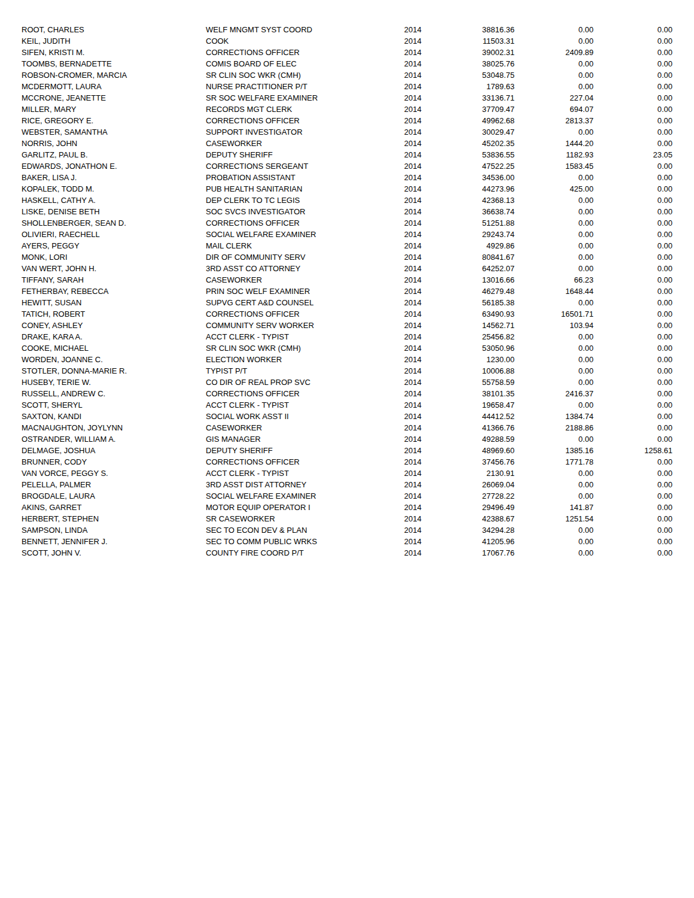| ROOT, CHARLES | WELF MNGMT SYST COORD | 2014 | 38816.36 | 0.00 | 0.00 |
| KEIL, JUDITH | COOK | 2014 | 11503.31 | 0.00 | 0.00 |
| SIFEN, KRISTI M. | CORRECTIONS OFFICER | 2014 | 39002.31 | 2409.89 | 0.00 |
| TOOMBS, BERNADETTE | COMIS BOARD OF ELEC | 2014 | 38025.76 | 0.00 | 0.00 |
| ROBSON-CROMER, MARCIA | SR CLIN SOC WKR (CMH) | 2014 | 53048.75 | 0.00 | 0.00 |
| MCDERMOTT, LAURA | NURSE PRACTITIONER P/T | 2014 | 1789.63 | 0.00 | 0.00 |
| MCCRONE, JEANETTE | SR SOC WELFARE EXAMINER | 2014 | 33136.71 | 227.04 | 0.00 |
| MILLER, MARY | RECORDS MGT CLERK | 2014 | 37709.47 | 694.07 | 0.00 |
| RICE, GREGORY E. | CORRECTIONS OFFICER | 2014 | 49962.68 | 2813.37 | 0.00 |
| WEBSTER, SAMANTHA | SUPPORT INVESTIGATOR | 2014 | 30029.47 | 0.00 | 0.00 |
| NORRIS, JOHN | CASEWORKER | 2014 | 45202.35 | 1444.20 | 0.00 |
| GARLITZ, PAUL B. | DEPUTY SHERIFF | 2014 | 53836.55 | 1182.93 | 23.05 |
| EDWARDS, JONATHON E. | CORRECTIONS SERGEANT | 2014 | 47522.25 | 1583.45 | 0.00 |
| BAKER, LISA J. | PROBATION ASSISTANT | 2014 | 34536.00 | 0.00 | 0.00 |
| KOPALEK, TODD M. | PUB HEALTH SANITARIAN | 2014 | 44273.96 | 425.00 | 0.00 |
| HASKELL, CATHY A. | DEP CLERK TO TC LEGIS | 2014 | 42368.13 | 0.00 | 0.00 |
| LISKE, DENISE BETH | SOC SVCS INVESTIGATOR | 2014 | 36638.74 | 0.00 | 0.00 |
| SHOLLENBERGER, SEAN D. | CORRECTIONS OFFICER | 2014 | 51251.88 | 0.00 | 0.00 |
| OLIVIERI, RAECHELL | SOCIAL WELFARE EXAMINER | 2014 | 29243.74 | 0.00 | 0.00 |
| AYERS, PEGGY | MAIL CLERK | 2014 | 4929.86 | 0.00 | 0.00 |
| MONK, LORI | DIR OF COMMUNITY SERV | 2014 | 80841.67 | 0.00 | 0.00 |
| VAN WERT, JOHN H. | 3RD ASST CO ATTORNEY | 2014 | 64252.07 | 0.00 | 0.00 |
| TIFFANY, SARAH | CASEWORKER | 2014 | 13016.66 | 66.23 | 0.00 |
| FETHERBAY, REBECCA | PRIN SOC WELF EXAMINER | 2014 | 46279.48 | 1648.44 | 0.00 |
| HEWITT, SUSAN | SUPVG CERT A&D COUNSEL | 2014 | 56185.38 | 0.00 | 0.00 |
| TATICH, ROBERT | CORRECTIONS OFFICER | 2014 | 63490.93 | 16501.71 | 0.00 |
| CONEY, ASHLEY | COMMUNITY SERV WORKER | 2014 | 14562.71 | 103.94 | 0.00 |
| DRAKE, KARA A. | ACCT CLERK - TYPIST | 2014 | 25456.82 | 0.00 | 0.00 |
| COOKE, MICHAEL | SR CLIN SOC WKR (CMH) | 2014 | 53050.96 | 0.00 | 0.00 |
| WORDEN, JOANNE C. | ELECTION WORKER | 2014 | 1230.00 | 0.00 | 0.00 |
| STOTLER, DONNA-MARIE R. | TYPIST P/T | 2014 | 10006.88 | 0.00 | 0.00 |
| HUSEBY, TERIE W. | CO DIR OF REAL PROP SVC | 2014 | 55758.59 | 0.00 | 0.00 |
| RUSSELL, ANDREW C. | CORRECTIONS OFFICER | 2014 | 38101.35 | 2416.37 | 0.00 |
| SCOTT, SHERYL | ACCT CLERK - TYPIST | 2014 | 19658.47 | 0.00 | 0.00 |
| SAXTON, KANDI | SOCIAL WORK ASST II | 2014 | 44412.52 | 1384.74 | 0.00 |
| MACNAUGHTON, JOYLYNN | CASEWORKER | 2014 | 41366.76 | 2188.86 | 0.00 |
| OSTRANDER, WILLIAM A. | GIS MANAGER | 2014 | 49288.59 | 0.00 | 0.00 |
| DELMAGE, JOSHUA | DEPUTY SHERIFF | 2014 | 48969.60 | 1385.16 | 1258.61 |
| BRUNNER, CODY | CORRECTIONS OFFICER | 2014 | 37456.76 | 1771.78 | 0.00 |
| VAN VORCE, PEGGY S. | ACCT CLERK - TYPIST | 2014 | 2130.91 | 0.00 | 0.00 |
| PELELLA, PALMER | 3RD ASST DIST ATTORNEY | 2014 | 26069.04 | 0.00 | 0.00 |
| BROGDALE, LAURA | SOCIAL WELFARE EXAMINER | 2014 | 27728.22 | 0.00 | 0.00 |
| AKINS, GARRET | MOTOR EQUIP OPERATOR I | 2014 | 29496.49 | 141.87 | 0.00 |
| HERBERT, STEPHEN | SR CASEWORKER | 2014 | 42388.67 | 1251.54 | 0.00 |
| SAMPSON, LINDA | SEC TO ECON DEV & PLAN | 2014 | 34294.28 | 0.00 | 0.00 |
| BENNETT, JENNIFER J. | SEC TO COMM PUBLIC WRKS | 2014 | 41205.96 | 0.00 | 0.00 |
| SCOTT, JOHN V. | COUNTY FIRE COORD P/T | 2014 | 17067.76 | 0.00 | 0.00 |